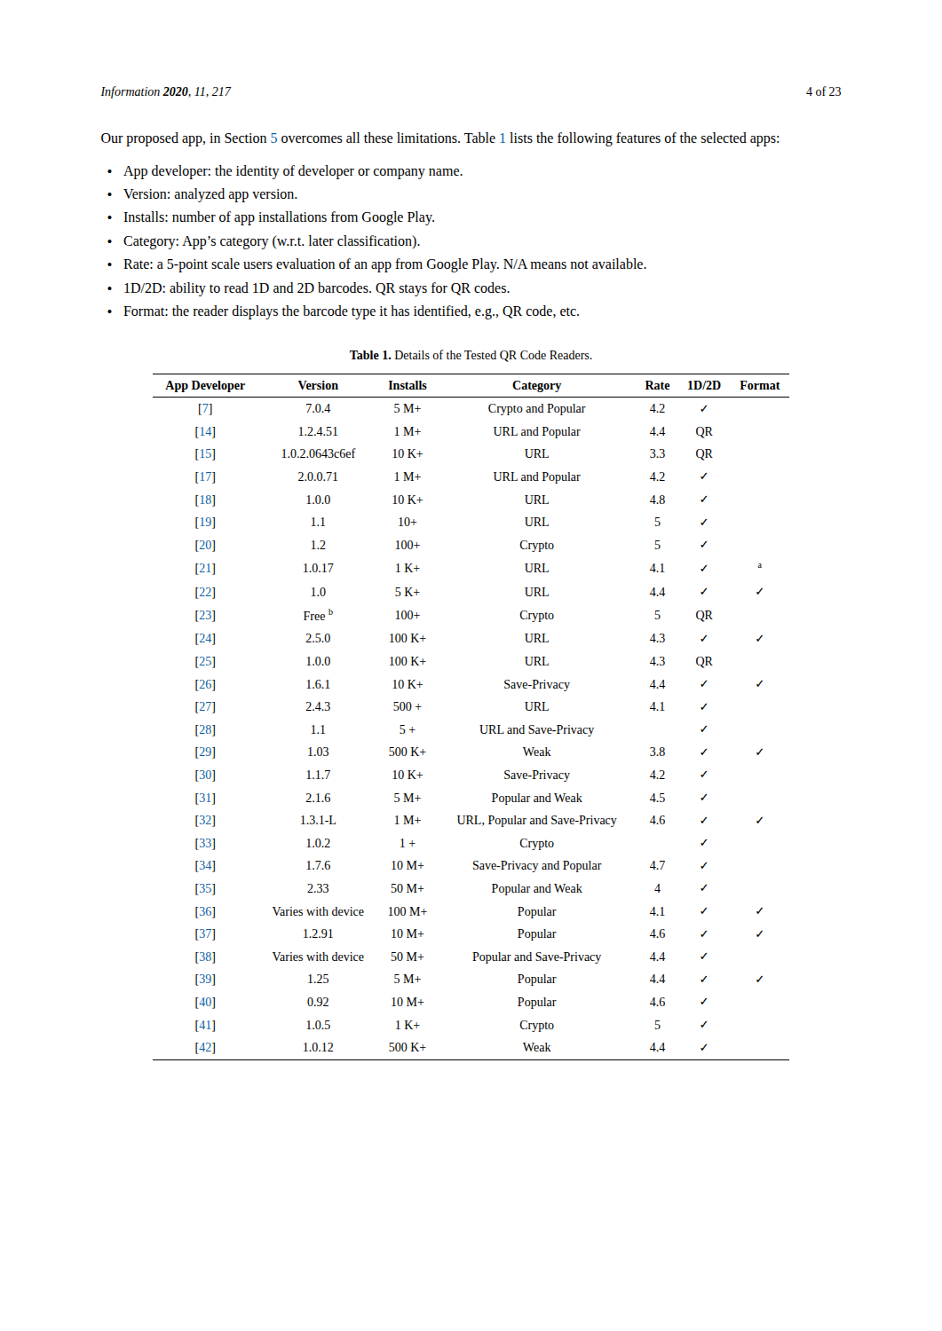Information 2020, 11, 217
4 of 23
Our proposed app, in Section 5 overcomes all these limitations. Table 1 lists the following features of the selected apps:
App developer: the identity of developer or company name.
Version: analyzed app version.
Installs: number of app installations from Google Play.
Category: App’s category (w.r.t. later classification).
Rate: a 5-point scale users evaluation of an app from Google Play. N/A means not available.
1D/2D: ability to read 1D and 2D barcodes. QR stays for QR codes.
Format: the reader displays the barcode type it has identified, e.g., QR code, etc.
Table 1. Details of the Tested QR Code Readers.
| App Developer | Version | Installs | Category | Rate | 1D/2D | Format |
| --- | --- | --- | --- | --- | --- | --- |
| [ 7 ] | 7.0.4 | 5 M+ | Crypto and Popular | 4.2 | ✓ | |
| [ 14 ] | 1.2.4.51 | 1 M+ | URL and Popular | 4.4 | QR | |
| [ 15 ] | 1.0.2.0643c6ef | 10 K+ | URL | 3.3 | QR | |
| [ 17 ] | 2.0.0.71 | 1 M+ | URL and Popular | 4.2 | ✓ | |
| [ 18 ] | 1.0.0 | 10 K+ | URL | 4.8 | ✓ | |
| [ 19 ] | 1.1 | 10+ | URL | 5 | ✓ | |
| [ 20 ] | 1.2 | 100+ | Crypto | 5 | ✓ | |
| [ 21 ] | 1.0.17 | 1 K+ | URL | 4.1 | ✓ | a |
| [ 22 ] | 1.0 | 5 K+ | URL | 4.4 | ✓ | ✓ |
| [ 23 ] | Free b | 100+ | Crypto | 5 | QR | |
| [ 24 ] | 2.5.0 | 100 K+ | URL | 4.3 | ✓ | ✓ |
| [ 25 ] | 1.0.0 | 100 K+ | URL | 4.3 | QR | |
| [ 26 ] | 1.6.1 | 10 K+ | Save-Privacy | 4.4 | ✓ | ✓ |
| [ 27 ] | 2.4.3 | 500 + | URL | 4.1 | ✓ | |
| [ 28 ] | 1.1 | 5 + | URL and Save-Privacy | | ✓ | |
| [ 29 ] | 1.03 | 500 K+ | Weak | 3.8 | ✓ | ✓ |
| [ 30 ] | 1.1.7 | 10 K+ | Save-Privacy | 4.2 | ✓ | |
| [ 31 ] | 2.1.6 | 5 M+ | Popular and Weak | 4.5 | ✓ | |
| [ 32 ] | 1.3.1-L | 1 M+ | URL, Popular and Save-Privacy | 4.6 | ✓ | ✓ |
| [ 33 ] | 1.0.2 | 1 + | Crypto | | ✓ | |
| [ 34 ] | 1.7.6 | 10 M+ | Save-Privacy and Popular | 4.7 | ✓ | |
| [ 35 ] | 2.33 | 50 M+ | Popular and Weak | 4 | ✓ | |
| [ 36 ] | Varies with device | 100 M+ | Popular | 4.1 | ✓ | ✓ |
| [ 37 ] | 1.2.91 | 10 M+ | Popular | 4.6 | ✓ | ✓ |
| [ 38 ] | Varies with device | 50 M+ | Popular and Save-Privacy | 4.4 | ✓ | |
| [ 39 ] | 1.25 | 5 M+ | Popular | 4.4 | ✓ | ✓ |
| [ 40 ] | 0.92 | 10 M+ | Popular | 4.6 | ✓ | |
| [ 41 ] | 1.0.5 | 1 K+ | Crypto | 5 | ✓ | |
| [ 42 ] | 1.0.12 | 500 K+ | Weak | 4.4 | ✓ | |